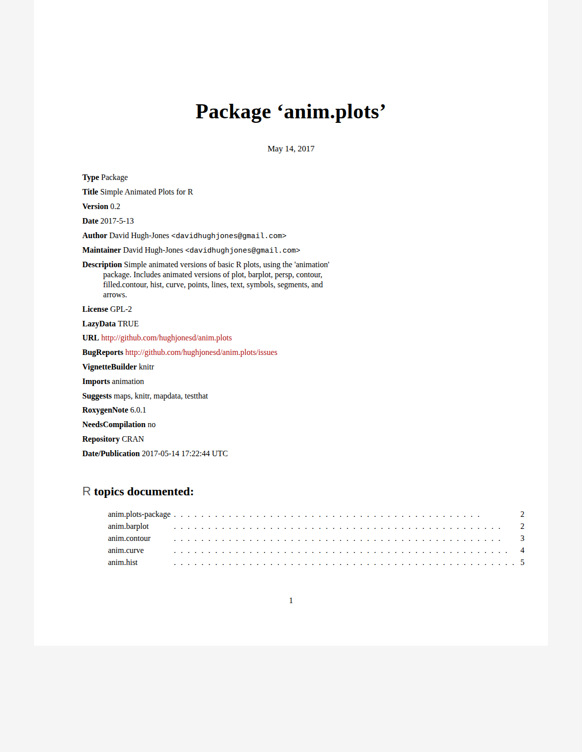Package ‘anim.plots’
May 14, 2017
Type
Package
Title
Simple Animated Plots for R
Version
0.2
Date
2017-5-13
Author
David Hugh-Jones <davidhughjones@gmail.com>
Maintainer
David Hugh-Jones <davidhughjones@gmail.com>
Description
Simple animated versions of basic R plots, using the 'animation' package. Includes animated versions of plot, barplot, persp, contour, filled.contour, hist, curve, points, lines, text, symbols, segments, and arrows.
License
GPL-2
LazyData
TRUE
URL
http://github.com/hughjonesd/anim.plots
BugReports
http://github.com/hughjonesd/anim.plots/issues
VignetteBuilder
knitr
Imports
animation
Suggests
maps, knitr, mapdata, testthat
RoxygenNote
6.0.1
NeedsCompilation
no
Repository
CRAN
Date/Publication
2017-05-14 17:22:44 UTC
R topics documented:
| anim.plots-package | . . . . . . . . . . . . . . . . . . . . . . . . . . . . . . . . . . . . . . . . . . . . . | 2 |
| anim.barplot | . . . . . . . . . . . . . . . . . . . . . . . . . . . . . . . . . . . . . . . . . . . . . . . . | 2 |
| anim.contour | . . . . . . . . . . . . . . . . . . . . . . . . . . . . . . . . . . . . . . . . . . . . . . . . | 3 |
| anim.curve | . . . . . . . . . . . . . . . . . . . . . . . . . . . . . . . . . . . . . . . . . . . . . . . . . | 4 |
| anim.hist | . . . . . . . . . . . . . . . . . . . . . . . . . . . . . . . . . . . . . . . . . . . . . . . . . . | 5 |
1